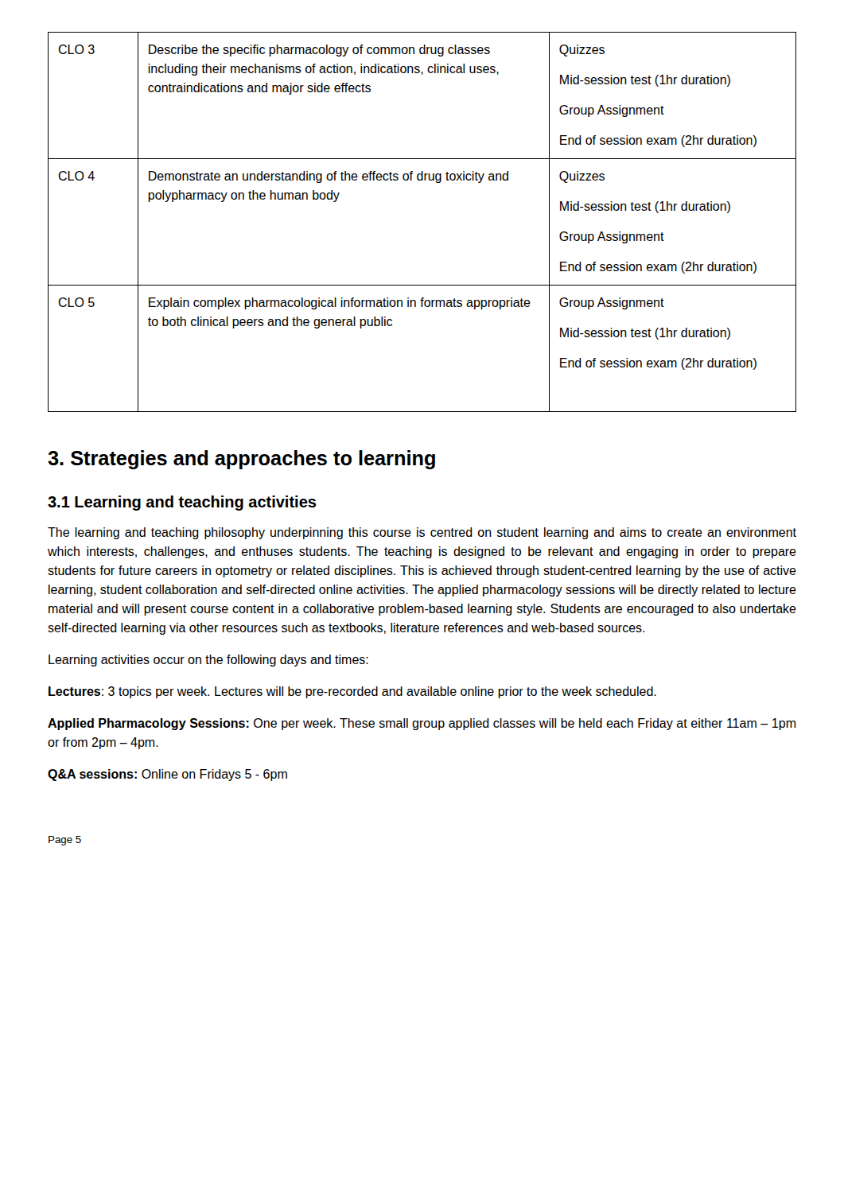| CLO 3 | Describe the specific pharmacology of common drug classes including their mechanisms of action, indications, clinical uses, contraindications and major side effects | Quizzes Mid-session test (1hr duration) Group Assignment End of session exam (2hr duration) |
| CLO 4 | Demonstrate an understanding of the effects of drug toxicity and polypharmacy on the human body | Quizzes Mid-session test (1hr duration) Group Assignment End of session exam (2hr duration) |
| CLO 5 | Explain complex pharmacological information in formats appropriate to both clinical peers and the general public | Group Assignment Mid-session test (1hr duration) End of session exam (2hr duration) |
3. Strategies and approaches to learning
3.1 Learning and teaching activities
The learning and teaching philosophy underpinning this course is centred on student learning and aims to create an environment which interests, challenges, and enthuses students. The teaching is designed to be relevant and engaging in order to prepare students for future careers in optometry or related disciplines. This is achieved through student-centred learning by the use of active learning, student collaboration and self-directed online activities. The applied pharmacology sessions will be directly related to lecture material and will present course content in a collaborative problem-based learning style. Students are encouraged to also undertake self-directed learning via other resources such as textbooks, literature references and web-based sources.
Learning activities occur on the following days and times:
Lectures: 3 topics per week. Lectures will be pre-recorded and available online prior to the week scheduled.
Applied Pharmacology Sessions: One per week. These small group applied classes will be held each Friday at either 11am – 1pm or from 2pm – 4pm.
Q&A sessions: Online on Fridays 5 - 6pm
Page 5